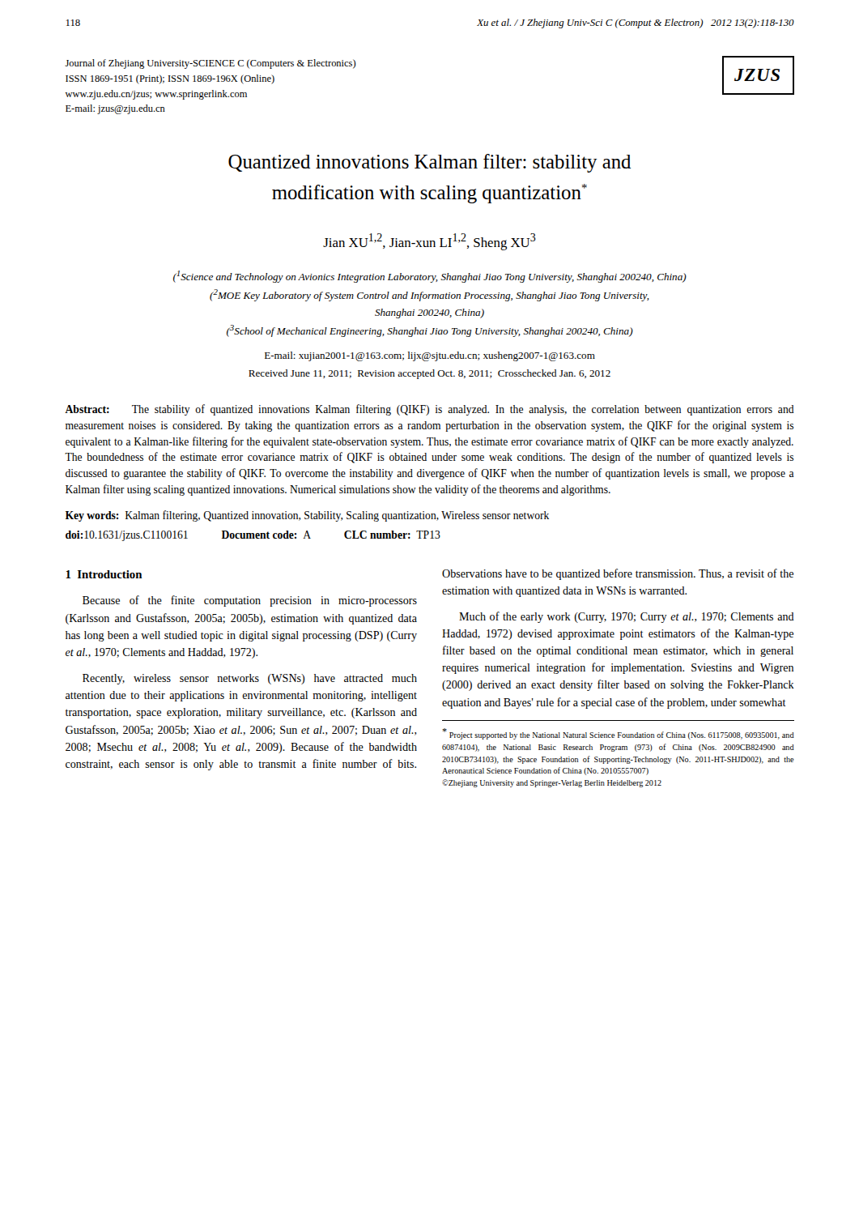118 Xu et al. / J Zhejiang Univ-Sci C (Comput & Electron) 2012 13(2):118-130
Journal of Zhejiang University-SCIENCE C (Computers & Electronics)
ISSN 1869-1951 (Print); ISSN 1869-196X (Online)
www.zju.edu.cn/jzus; www.springerlink.com
E-mail: jzus@zju.edu.cn
JZUS
Quantized innovations Kalman filter: stability and
modification with scaling quantization*
Jian XU1,2, Jian-xun LI1,2, Sheng XU3
(1Science and Technology on Avionics Integration Laboratory, Shanghai Jiao Tong University, Shanghai 200240, China)
(2MOE Key Laboratory of System Control and Information Processing, Shanghai Jiao Tong University,
Shanghai 200240, China)
(3School of Mechanical Engineering, Shanghai Jiao Tong University, Shanghai 200240, China)
E-mail: xujian2001-1@163.com; lijx@sjtu.edu.cn; xusheng2007-1@163.com
Received June 11, 2011; Revision accepted Oct. 8, 2011; Crosschecked Jan. 6, 2012
Abstract: The stability of quantized innovations Kalman filtering (QIKF) is analyzed. In the analysis, the correlation between quantization errors and measurement noises is considered. By taking the quantization errors as a random perturbation in the observation system, the QIKF for the original system is equivalent to a Kalman-like filtering for the equivalent state-observation system. Thus, the estimate error covariance matrix of QIKF can be more exactly analyzed. The boundedness of the estimate error covariance matrix of QIKF is obtained under some weak conditions. The design of the number of quantized levels is discussed to guarantee the stability of QIKF. To overcome the instability and divergence of QIKF when the number of quantization levels is small, we propose a Kalman filter using scaling quantized innovations. Numerical simulations show the validity of the theorems and algorithms.
Key words: Kalman filtering, Quantized innovation, Stability, Scaling quantization, Wireless sensor network
doi: 10.1631/jzus.C1100161 Document code: A CLC number: TP13
1 Introduction
Because of the finite computation precision in micro-processors (Karlsson and Gustafsson, 2005a; 2005b), estimation with quantized data has long been a well studied topic in digital signal processing (DSP) (Curry et al., 1970; Clements and Haddad, 1972).
Recently, wireless sensor networks (WSNs) have attracted much attention due to their applications in environmental monitoring, intelligent transportation, space exploration, military surveillance, etc. (Karlsson and Gustafsson, 2005a; 2005b; Xiao et al., 2006; Sun et al., 2007; Duan et al., 2008; Msechu et al., 2008; Yu et al., 2009). Because of the bandwidth constraint, each sensor is only able to transmit a finite number of bits. Observations have to be quantized before transmission. Thus, a revisit of the estimation with quantized data in WSNs is warranted.
Much of the early work (Curry, 1970; Curry et al., 1970; Clements and Haddad, 1972) devised approximate point estimators of the Kalman-type filter based on the optimal conditional mean estimator, which in general requires numerical integration for implementation. Sviestins and Wigren (2000) derived an exact density filter based on solving the Fokker-Planck equation and Bayes' rule for a special case of the problem, under somewhat
* Project supported by the National Natural Science Foundation of China (Nos. 61175008, 60935001, and 60874104), the National Basic Research Program (973) of China (Nos. 2009CB824900 and 2010CB734103), the Space Foundation of Supporting-Technology (No. 2011-HT-SHJD002), and the Aeronautical Science Foundation of China (No. 20105557007)
©Zhejiang University and Springer-Verlag Berlin Heidelberg 2012